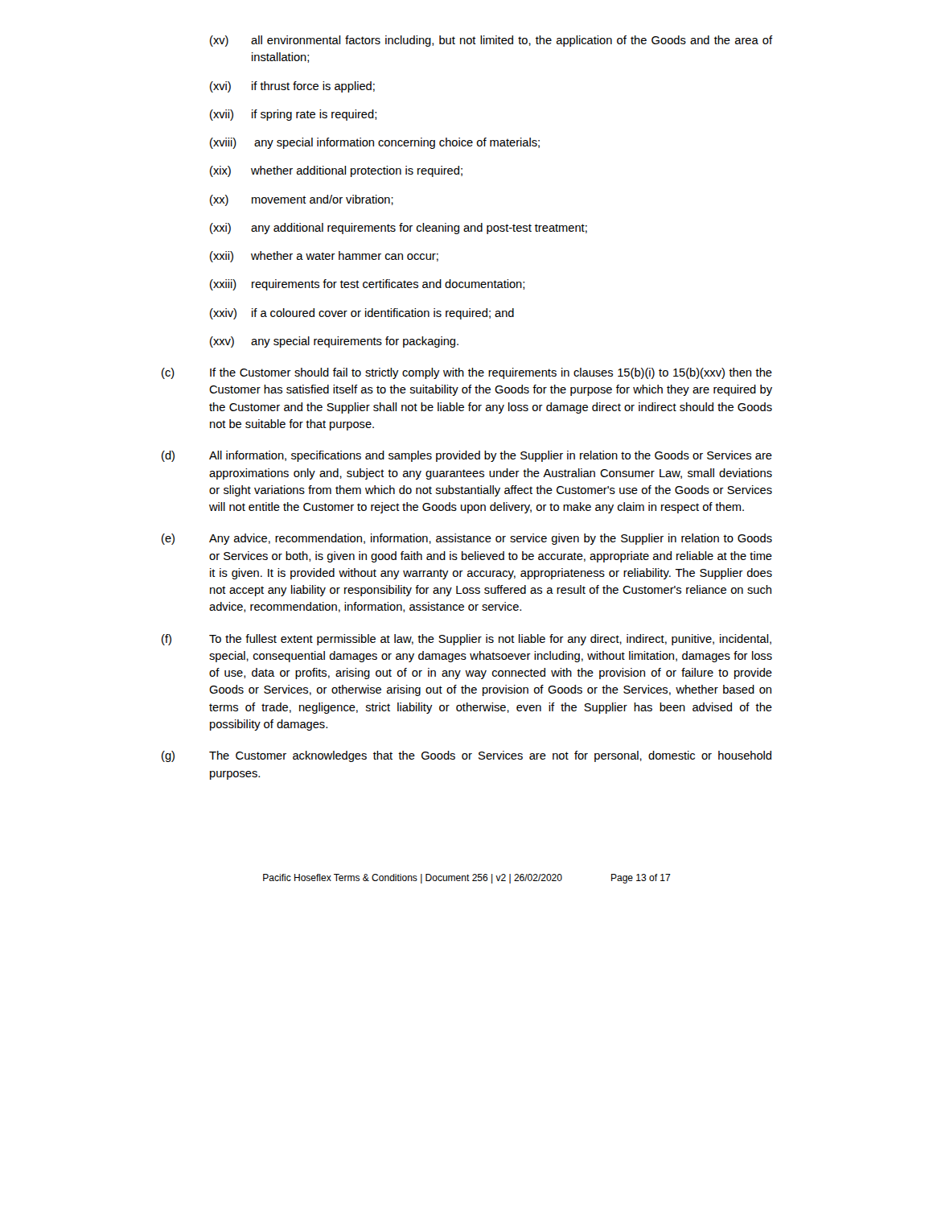(xv) all environmental factors including, but not limited to, the application of the Goods and the area of installation;
(xvi) if thrust force is applied;
(xvii) if spring rate is required;
(xviii) any special information concerning choice of materials;
(xix) whether additional protection is required;
(xx) movement and/or vibration;
(xxi) any additional requirements for cleaning and post-test treatment;
(xxii) whether a water hammer can occur;
(xxiii) requirements for test certificates and documentation;
(xxiv) if a coloured cover or identification is required; and
(xxv) any special requirements for packaging.
(c) If the Customer should fail to strictly comply with the requirements in clauses 15(b)(i) to 15(b)(xxv) then the Customer has satisfied itself as to the suitability of the Goods for the purpose for which they are required by the Customer and the Supplier shall not be liable for any loss or damage direct or indirect should the Goods not be suitable for that purpose.
(d) All information, specifications and samples provided by the Supplier in relation to the Goods or Services are approximations only and, subject to any guarantees under the Australian Consumer Law, small deviations or slight variations from them which do not substantially affect the Customer's use of the Goods or Services will not entitle the Customer to reject the Goods upon delivery, or to make any claim in respect of them.
(e) Any advice, recommendation, information, assistance or service given by the Supplier in relation to Goods or Services or both, is given in good faith and is believed to be accurate, appropriate and reliable at the time it is given. It is provided without any warranty or accuracy, appropriateness or reliability. The Supplier does not accept any liability or responsibility for any Loss suffered as a result of the Customer's reliance on such advice, recommendation, information, assistance or service.
(f) To the fullest extent permissible at law, the Supplier is not liable for any direct, indirect, punitive, incidental, special, consequential damages or any damages whatsoever including, without limitation, damages for loss of use, data or profits, arising out of or in any way connected with the provision of or failure to provide Goods or Services, or otherwise arising out of the provision of Goods or the Services, whether based on terms of trade, negligence, strict liability or otherwise, even if the Supplier has been advised of the possibility of damages.
(g) The Customer acknowledges that the Goods or Services are not for personal, domestic or household purposes.
Pacific Hoseflex Terms & Conditions | Document 256 | v2 | 26/02/2020 Page 13 of 17